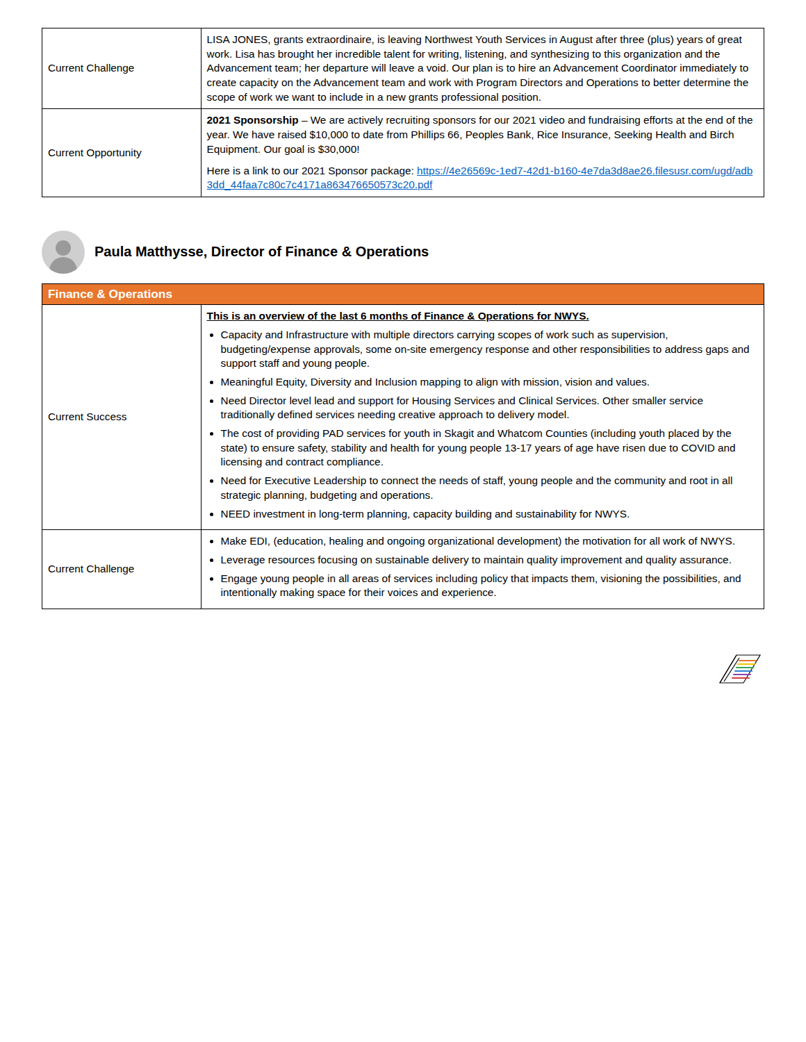| Current Challenge | LISA JONES, grants extraordinaire, is leaving Northwest Youth Services in August after three (plus) years of great work. Lisa has brought her incredible talent for writing, listening, and synthesizing to this organization and the Advancement team; her departure will leave a void. Our plan is to hire an Advancement Coordinator immediately to create capacity on the Advancement team and work with Program Directors and Operations to better determine the scope of work we want to include in a new grants professional position. |
| Current Opportunity | 2021 Sponsorship – We are actively recruiting sponsors for our 2021 video and fundraising efforts at the end of the year. We have raised $10,000 to date from Phillips 66, Peoples Bank, Rice Insurance, Seeking Health and Birch Equipment. Our goal is $30,000! Here is a link to our 2021 Sponsor package: https://4e26569c-1ed7-42d1-b160-4e7da3d8ae26.filesusr.com/ugd/adb3dd_44faa7c80c7c4171a863476650573c20.pdf |
Paula Matthysse, Director of Finance & Operations
| Finance & Operations |
| Current Success | This is an overview of the last 6 months of Finance & Operations for NWYS. Capacity and Infrastructure with multiple directors carrying scopes of work such as supervision, budgeting/expense approvals, some on-site emergency response and other responsibilities to address gaps and support staff and young people. Meaningful Equity, Diversity and Inclusion mapping to align with mission, vision and values. Need Director level lead and support for Housing Services and Clinical Services. Other smaller service traditionally defined services needing creative approach to delivery model. The cost of providing PAD services for youth in Skagit and Whatcom Counties (including youth placed by the state) to ensure safety, stability and health for young people 13-17 years of age have risen due to COVID and licensing and contract compliance. Need for Executive Leadership to connect the needs of staff, young people and the community and root in all strategic planning, budgeting and operations. NEED investment in long-term planning, capacity building and sustainability for NWYS. |
| Current Challenge | Make EDI, (education, healing and ongoing organizational development) the motivation for all work of NWYS. Leverage resources focusing on sustainable delivery to maintain quality improvement and quality assurance. Engage young people in all areas of services including policy that impacts them, visioning the possibilities, and intentionally making space for their voices and experience. |